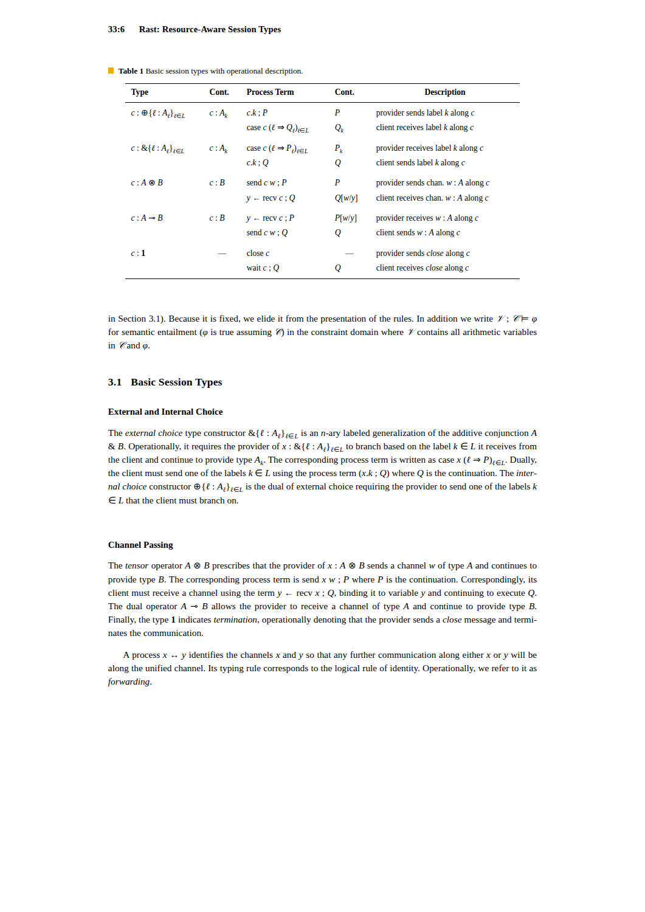33:6 Rast: Resource-Aware Session Types
Table 1 Basic session types with operational description.
| Type | Cont. | Process Term | Cont. | Description |
| --- | --- | --- | --- | --- |
| c : ⊕{ ℓ : A ℓ } ℓ ∈ L | c : A k | c . k ; P | P | provider sends label k along c |
| | | case c ( ℓ ⇒ Q ℓ ) ℓ ∈ L | Q k | client receives label k along c |
| c : &{ ℓ : A ℓ } ℓ ∈ L | c : A k | case c ( ℓ ⇒ P ℓ ) ℓ ∈ L | P k | provider receives label k along c |
| | | c . k ; Q | Q | client sends label k along c |
| c : A ⊗ B | c : B | send c w ; P | P | provider sends chan. w : A along c |
| | | y ← recv c ; Q | Q [ w / y ] | client receives chan. w : A along c |
| c : A ⊸ B | c : B | y ← recv c ; P | P [ w / y ] | provider receives w : A along c |
| | | send c w ; Q | Q | client sends w : A along c |
| c : 1 | — | close c | — | provider sends close along c |
| | | wait c ; Q | Q | client receives close along c |
in Section 3.1). Because it is fixed, we elide it from the presentation of the rules. In addition we write 𝒱 ; 𝒞 ⊨ φ for semantic entailment (φ is true assuming 𝒞) in the constraint domain where 𝒱 contains all arithmetic variables in 𝒞 and φ.
3.1 Basic Session Types
External and Internal Choice
The external choice type constructor &{ℓ : Aℓ}ℓ∈L is an n-ary labeled generalization of the additive conjunction A & B. Operationally, it requires the provider of x : &{ℓ : Aℓ}ℓ∈L to branch based on the label k ∈ L it receives from the client and continue to provide type Ak. The corresponding process term is written as case x (ℓ ⇒ P)ℓ∈L. Dually, the client must send one of the labels k ∈ L using the process term (x.k ; Q) where Q is the continuation. The internal choice constructor ⊕{ℓ : Aℓ}ℓ∈L is the dual of external choice requiring the provider to send one of the labels k ∈ L that the client must branch on.
Channel Passing
The tensor operator A ⊗ B prescribes that the provider of x : A ⊗ B sends a channel w of type A and continues to provide type B. The corresponding process term is send x w ; P where P is the continuation. Correspondingly, its client must receive a channel using the term y ← recv x ; Q, binding it to variable y and continuing to execute Q. The dual operator A ⊸ B allows the provider to receive a channel of type A and continue to provide type B. Finally, the type 1 indicates termination, operationally denoting that the provider sends a close message and terminates the communication.
A process x ↔ y identifies the channels x and y so that any further communication along either x or y will be along the unified channel. Its typing rule corresponds to the logical rule of identity. Operationally, we refer to it as forwarding.